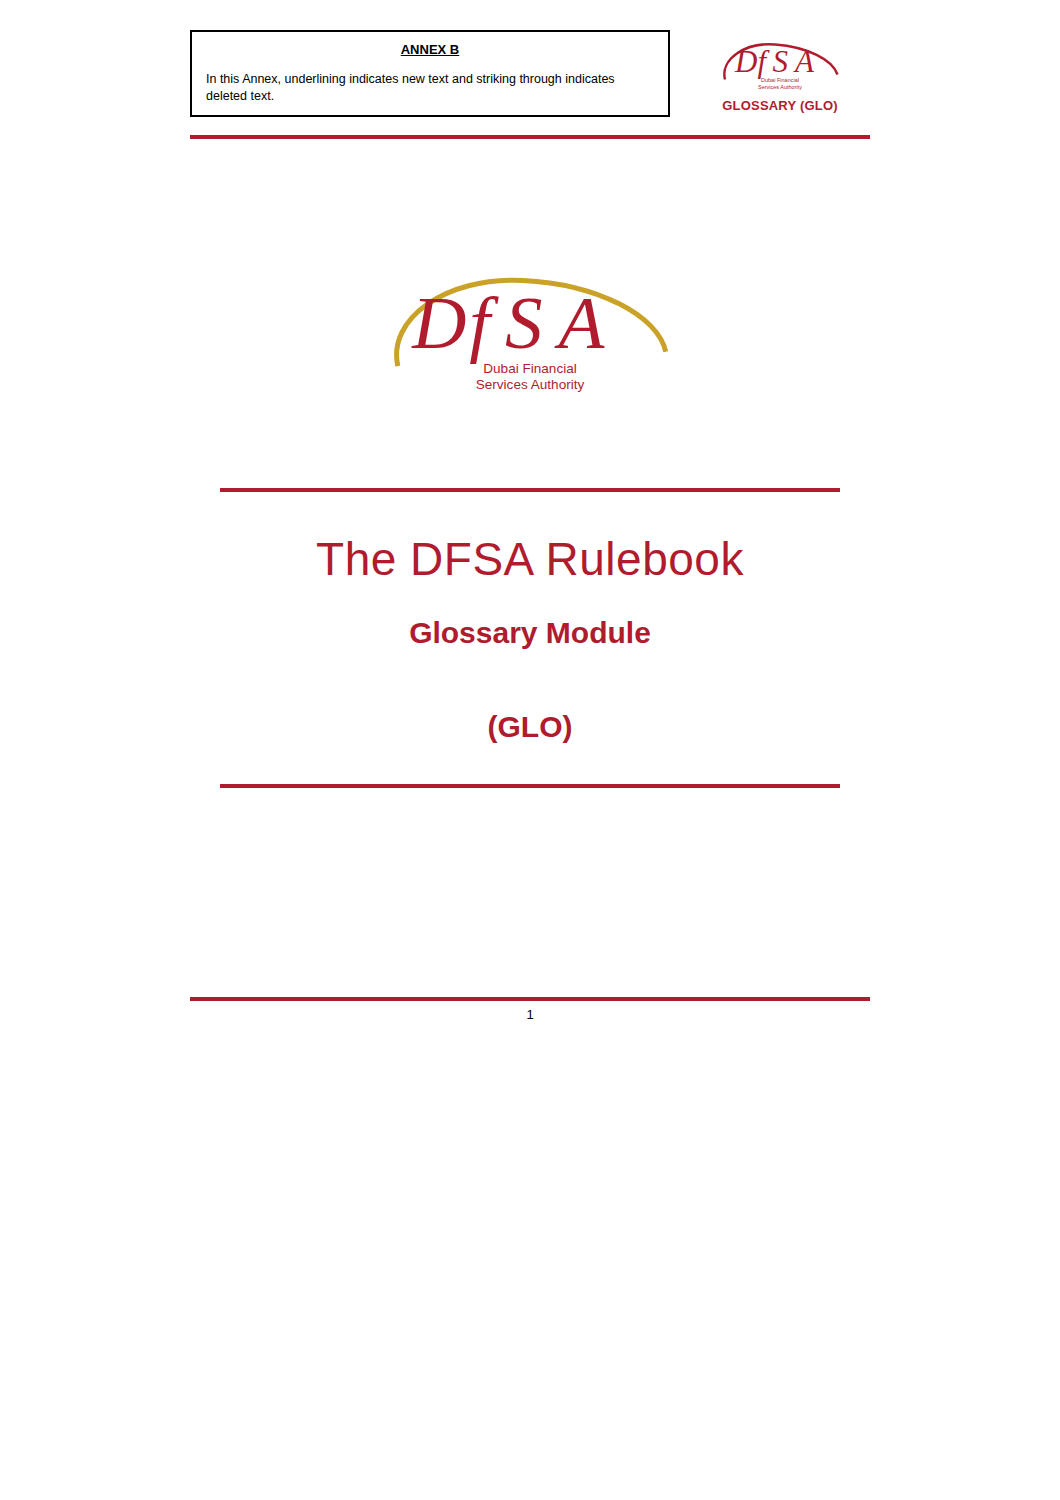ANNEX B
In this Annex, underlining indicates new text and striking through indicates deleted text.
D f S A Dubai Financial Services Authority
GLOSSARY (GLO)
D f S A Dubai Financial Services Authority
The DFSA Rulebook
Glossary Module
(GLO)
1